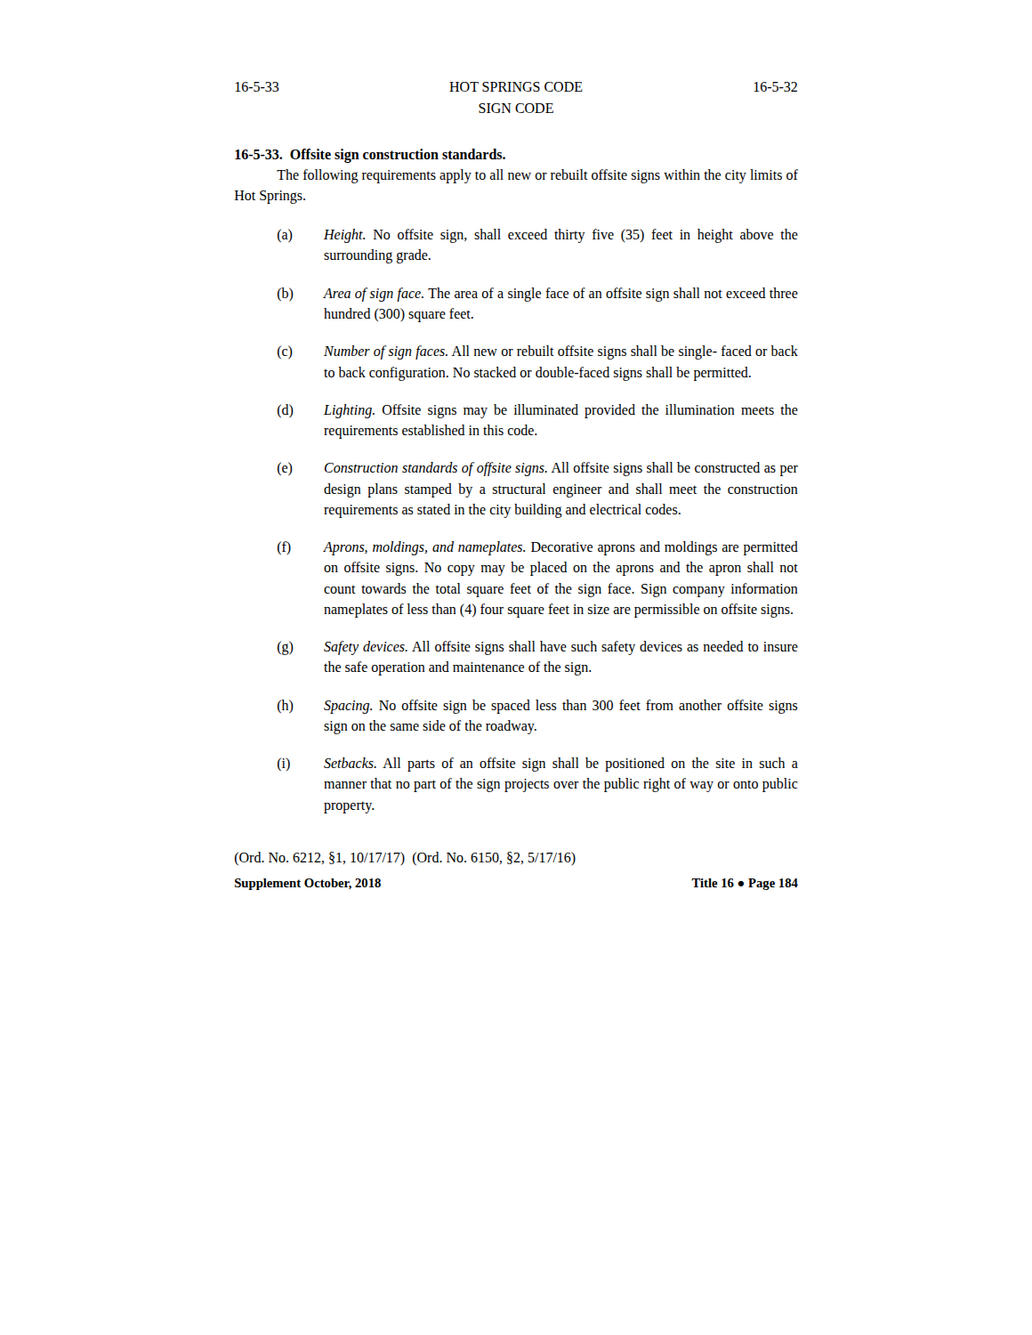| 16-5-33 | HOT SPRINGS CODE SIGN CODE | 16-5-32 |
16-5-33. Offsite sign construction standards.
The following requirements apply to all new or rebuilt offsite signs within the city limits of Hot Springs.
| (a) | Height. No offsite sign, shall exceed thirty five (35) feet in height above the surrounding grade. |
| (b) | Area of sign face. The area of a single face of an offsite sign shall not exceed three hundred (300) square feet. |
| (c) | Number of sign faces. All new or rebuilt offsite signs shall be single- faced or back to back configuration. No stacked or double-faced signs shall be permitted. |
| (d) | Lighting. Offsite signs may be illuminated provided the illumination meets the requirements established in this code. |
| (e) | Construction standards of offsite signs. All offsite signs shall be constructed as per design plans stamped by a structural engineer and shall meet the construction requirements as stated in the city building and electrical codes. |
| (f) | Aprons, moldings, and nameplates. Decorative aprons and moldings are permitted on offsite signs. No copy may be placed on the aprons and the apron shall not count towards the total square feet of the sign face. Sign company information nameplates of less than (4) four square feet in size are permissible on offsite signs. |
| (g) | Safety devices. All offsite signs shall have such safety devices as needed to insure the safe operation and maintenance of the sign. |
| (h) | Spacing. No offsite sign be spaced less than 300 feet from another offsite signs sign on the same side of the roadway. |
| (i) | Setbacks. All parts of an offsite sign shall be positioned on the site in such a manner that no part of the sign projects over the public right of way or onto public property. |
(Ord. No. 6212, §1, 10/17/17) (Ord. No. 6150, §2, 5/17/16)
| Supplement October, 2018 | Title 16 ● Page 184 |